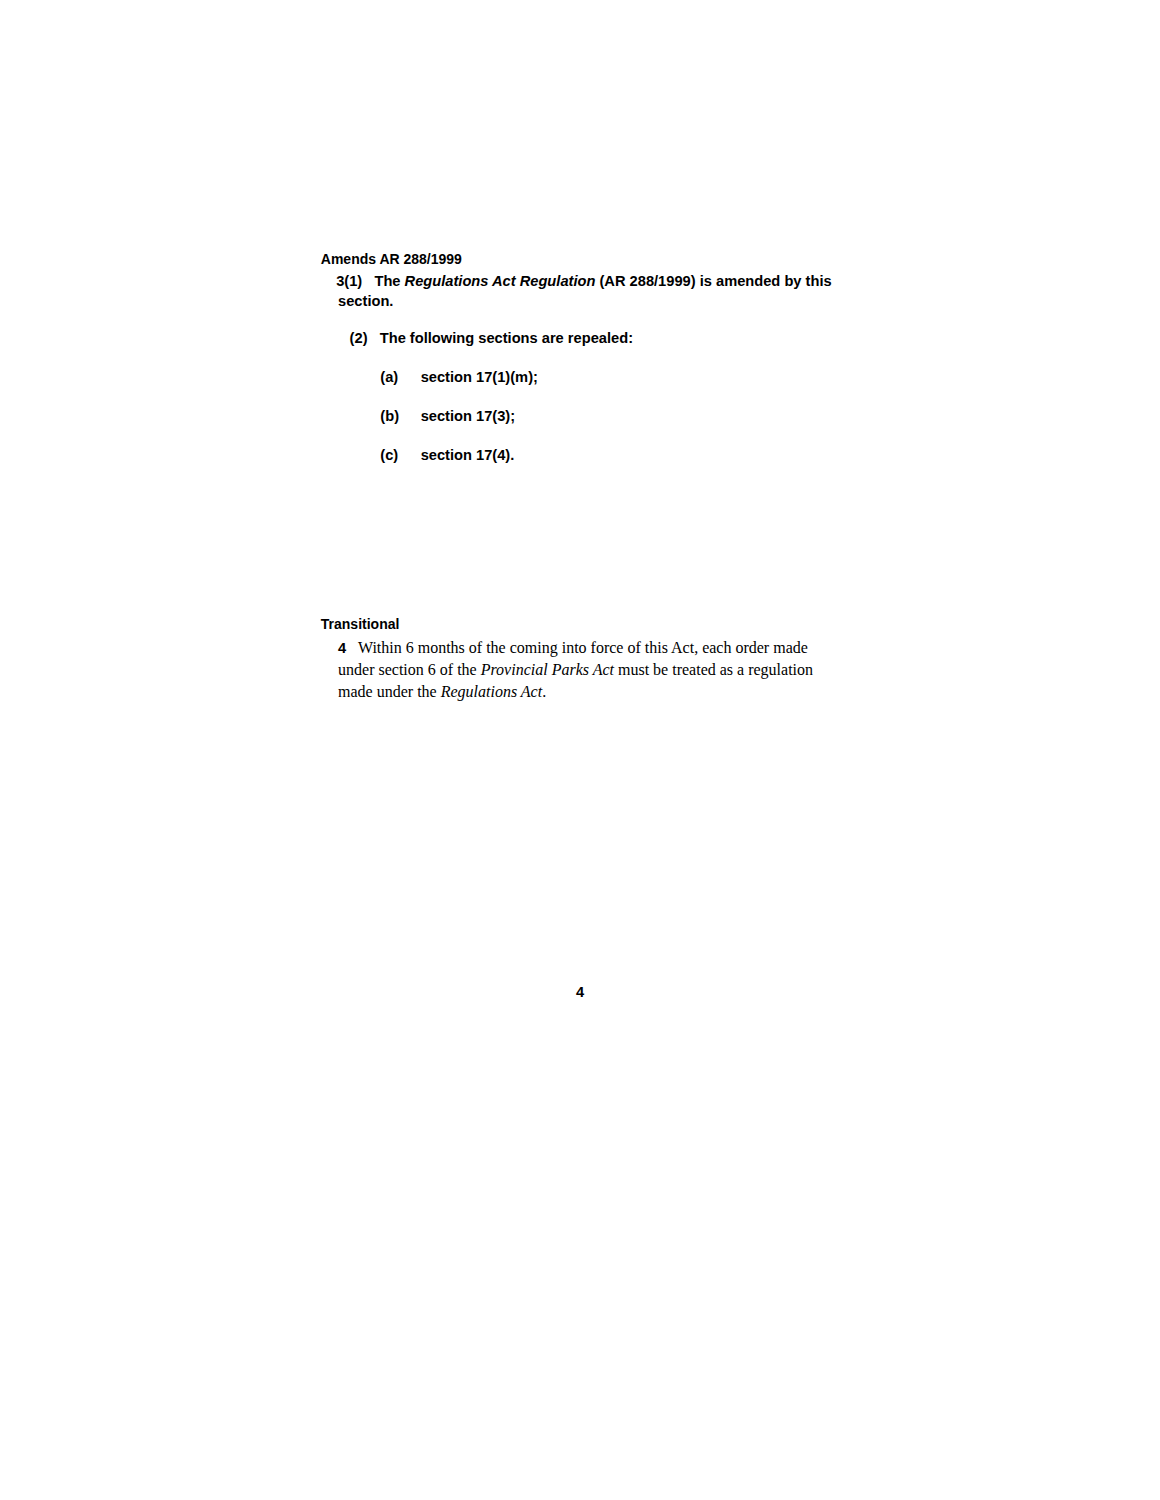Amends AR 288/1999
3(1) The Regulations Act Regulation (AR 288/1999) is amended by this section.
(2) The following sections are repealed:
(a) section 17(1)(m);
(b) section 17(3);
(c) section 17(4).
Transitional
4 Within 6 months of the coming into force of this Act, each order made under section 6 of the Provincial Parks Act must be treated as a regulation made under the Regulations Act.
4